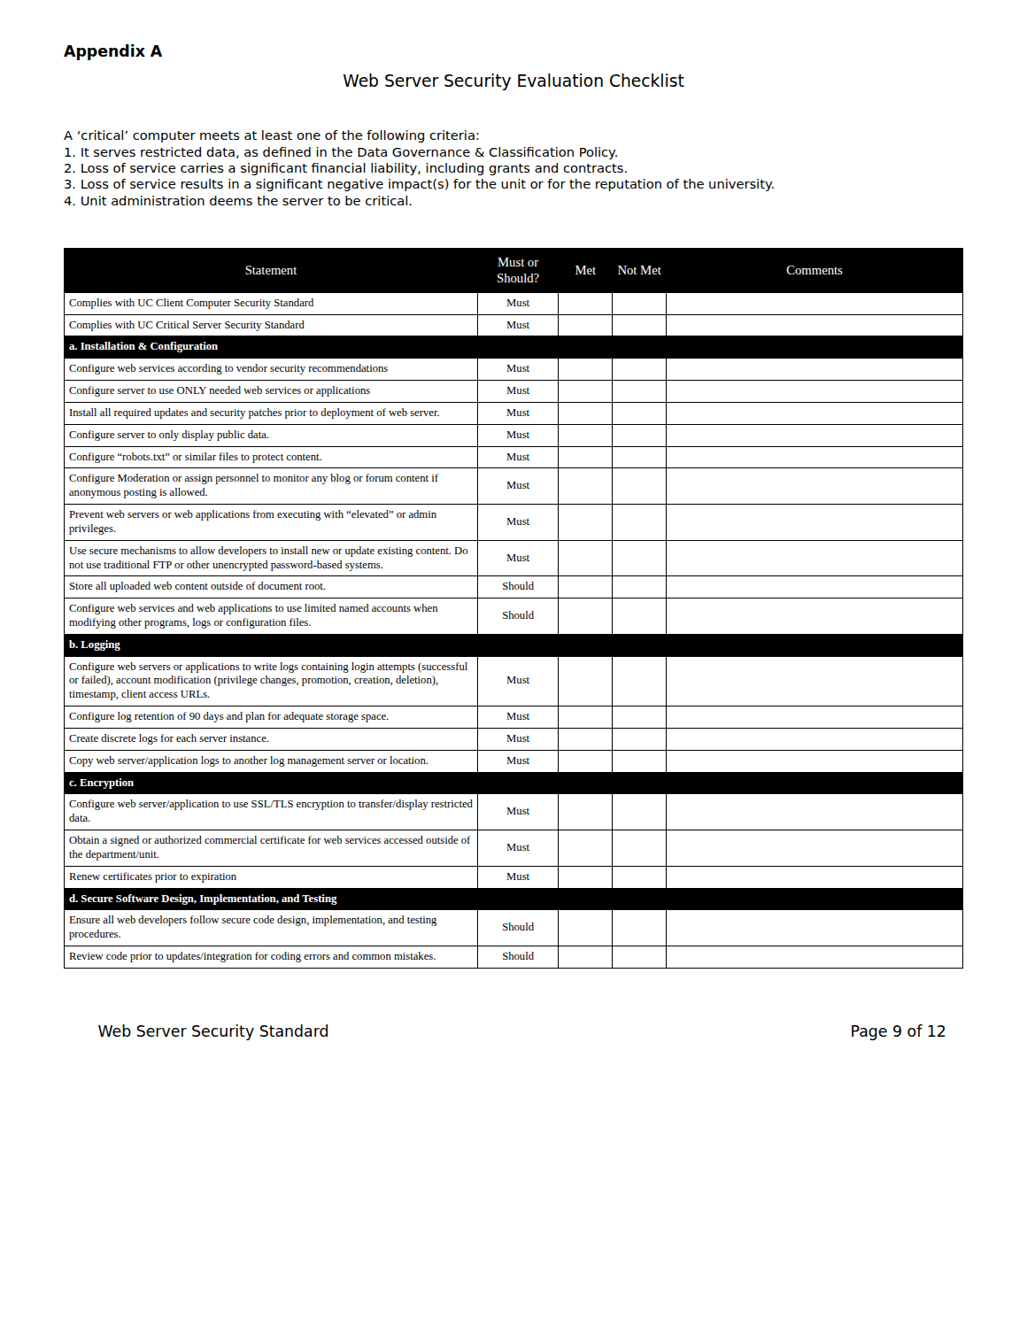Appendix A
Web Server Security Evaluation Checklist
A ‘critical’ computer meets at least one of the following criteria:
1. It serves restricted data, as defined in the Data Governance & Classification Policy.
2. Loss of service carries a significant financial liability, including grants and contracts.
3. Loss of service results in a significant negative impact(s) for the unit or for the reputation of the university.
4. Unit administration deems the server to be critical.
| Statement | Must or Should? | Met | Not Met | Comments |
| --- | --- | --- | --- | --- |
| Complies with UC Client Computer Security Standard | Must | | | |
| Complies with UC Critical Server Security Standard | Must | | | |
| a. Installation & Configuration |
| Configure web services according to vendor security recommendations | Must | | | |
| Configure server to use ONLY needed web services or applications | Must | | | |
| Install all required updates and security patches prior to deployment of web server. | Must | | | |
| Configure server to only display public data. | Must | | | |
| Configure “robots.txt” or similar files to protect content. | Must | | | |
| Configure Moderation or assign personnel to monitor any blog or forum content if anonymous posting is allowed. | Must | | | |
| Prevent web servers or web applications from executing with “elevated” or admin privileges. | Must | | | |
| Use secure mechanisms to allow developers to install new or update existing content. Do not use traditional FTP or other unencrypted password-based systems. | Must | | | |
| Store all uploaded web content outside of document root. | Should | | | |
| Configure web services and web applications to use limited named accounts when modifying other programs, logs or configuration files. | Should | | | |
| b. Logging |
| Configure web servers or applications to write logs containing login attempts (successful or failed), account modification (privilege changes, promotion, creation, deletion), timestamp, client access URLs. | Must | | | |
| Configure log retention of 90 days and plan for adequate storage space. | Must | | | |
| Create discrete logs for each server instance. | Must | | | |
| Copy web server/application logs to another log management server or location. | Must | | | |
| c. Encryption |
| Configure web server/application to use SSL/TLS encryption to transfer/display restricted data. | Must | | | |
| Obtain a signed or authorized commercial certificate for web services accessed outside of the department/unit. | Must | | | |
| Renew certificates prior to expiration | Must | | | |
| d. Secure Software Design, Implementation, and Testing |
| Ensure all web developers follow secure code design, implementation, and testing procedures. | Should | | | |
| Review code prior to updates/integration for coding errors and common mistakes. | Should | | | |
Web Server Security Standard
Page 9 of 12